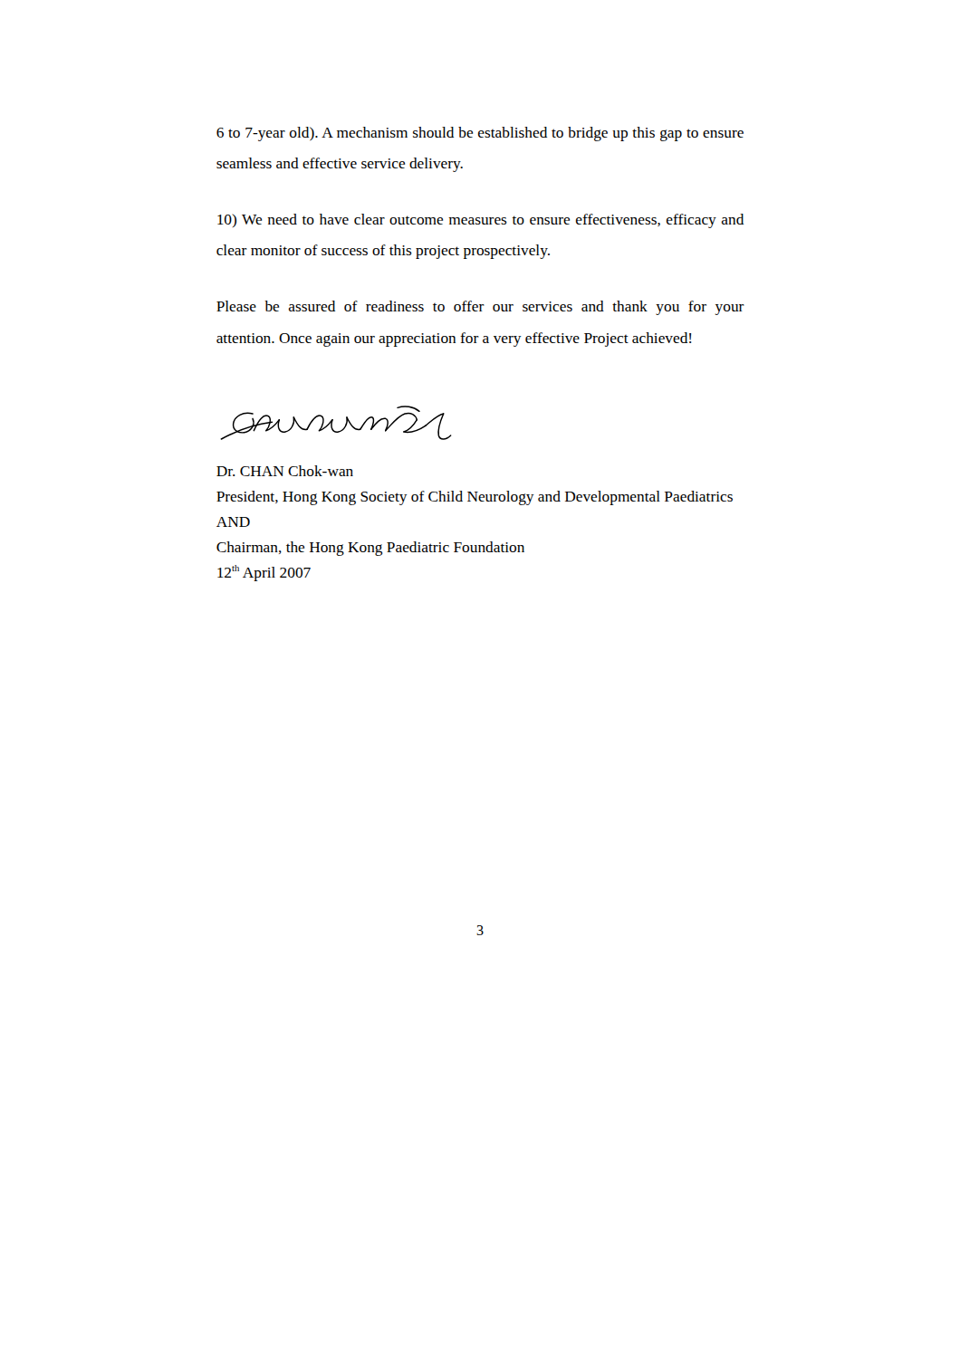6 to 7-year old). A mechanism should be established to bridge up this gap to ensure seamless and effective service delivery.
10) We need to have clear outcome measures to ensure effectiveness, efficacy and clear monitor of success of this project prospectively.
Please be assured of readiness to offer our services and thank you for your attention. Once again our appreciation for a very effective Project achieved!
Dr. CHAN Chok-wan
President, Hong Kong Society of Child Neurology and Developmental Paediatrics
AND
Chairman, the Hong Kong Paediatric Foundation
12th April 2007
3